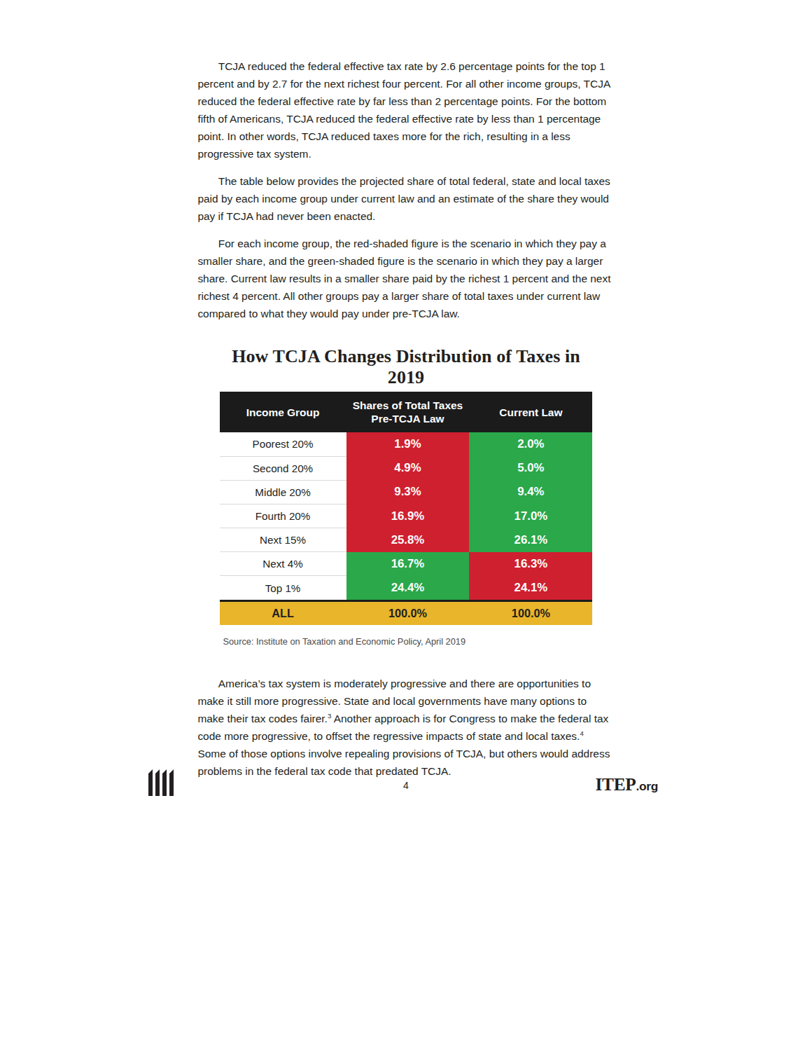TCJA reduced the federal effective tax rate by 2.6 percentage points for the top 1 percent and by 2.7 for the next richest four percent. For all other income groups, TCJA reduced the federal effective rate by far less than 2 percentage points. For the bottom fifth of Americans, TCJA reduced the federal effective rate by less than 1 percentage point. In other words, TCJA reduced taxes more for the rich, resulting in a less progressive tax system.
The table below provides the projected share of total federal, state and local taxes paid by each income group under current law and an estimate of the share they would pay if TCJA had never been enacted.
For each income group, the red-shaded figure is the scenario in which they pay a smaller share, and the green-shaded figure is the scenario in which they pay a larger share. Current law results in a smaller share paid by the richest 1 percent and the next richest 4 percent. All other groups pay a larger share of total taxes under current law compared to what they would pay under pre-TCJA law.
How TCJA Changes Distribution of Taxes in 2019
| Income Group | Shares of Total Taxes Pre-TCJA Law | Current Law |
| --- | --- | --- |
| Poorest 20% | 1.9% | 2.0% |
| Second 20% | 4.9% | 5.0% |
| Middle 20% | 9.3% | 9.4% |
| Fourth 20% | 16.9% | 17.0% |
| Next 15% | 25.8% | 26.1% |
| Next 4% | 16.7% | 16.3% |
| Top 1% | 24.4% | 24.1% |
| ALL | 100.0% | 100.0% |
Source: Institute on Taxation and Economic Policy, April 2019
America’s tax system is moderately progressive and there are opportunities to make it still more progressive. State and local governments have many options to make their tax codes fairer.3 Another approach is for Congress to make the federal tax code more progressive, to offset the regressive impacts of state and local taxes.4 Some of those options involve repealing provisions of TCJA, but others would address problems in the federal tax code that predated TCJA.
4
ITEP.org